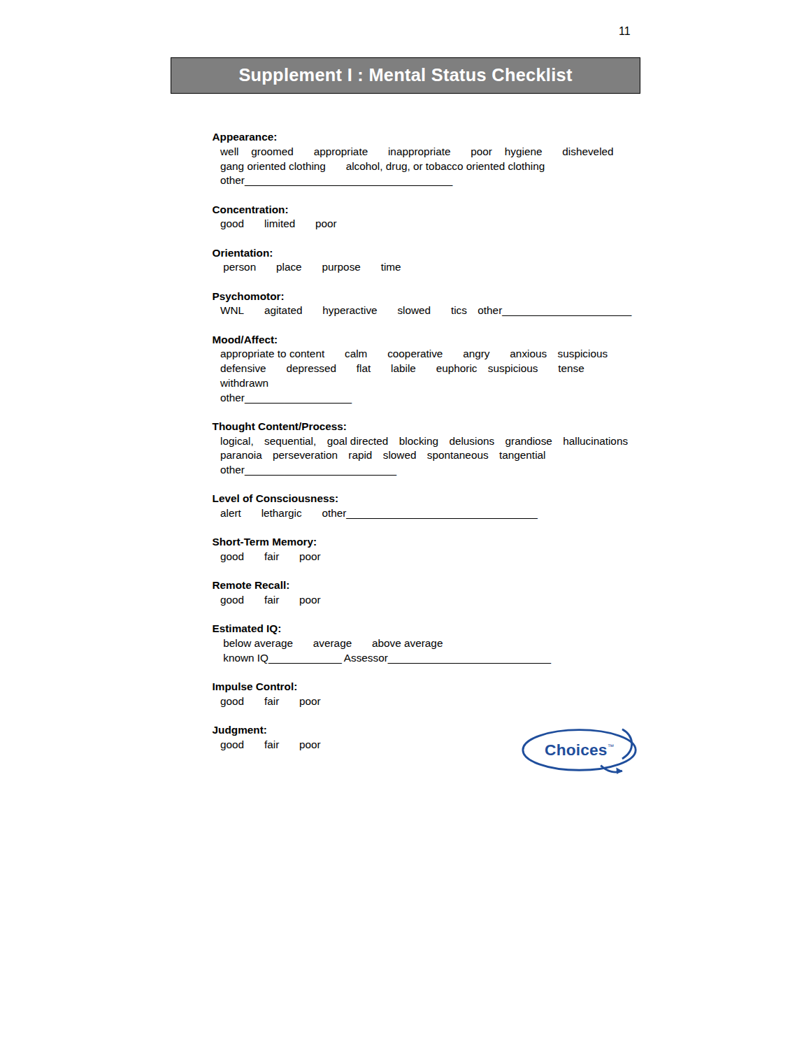11
Supplement I : Mental Status Checklist
Appearance:
well groomed appropriate inappropriate poor hygiene disheveled gang oriented clothing alcohol, drug, or tobacco oriented clothing
other_____________________________________
Concentration:
good limited poor
Orientation:
person place purpose time
Psychomotor:
WNL agitated hyperactive slowed tics other_______________________
Mood/Affect:
appropriate to content calm cooperative angry anxious suspicious
defensive depressed flat labile euphoric suspicious tense withdrawn
other___________________
Thought Content/Process:
logical, sequential, goal directed blocking delusions grandiose hallucinations
paranoia perseveration rapid slowed spontaneous tangential
other___________________________
Level of Consciousness:
alert lethargic other__________________________________
Short-Term Memory:
good fair poor
Remote Recall:
good fair poor
Estimated IQ:
below average average above average
known IQ_____________ Assessor_____________________________
Impulse Control:
good fair poor
Judgment:
good fair poor
Choices™